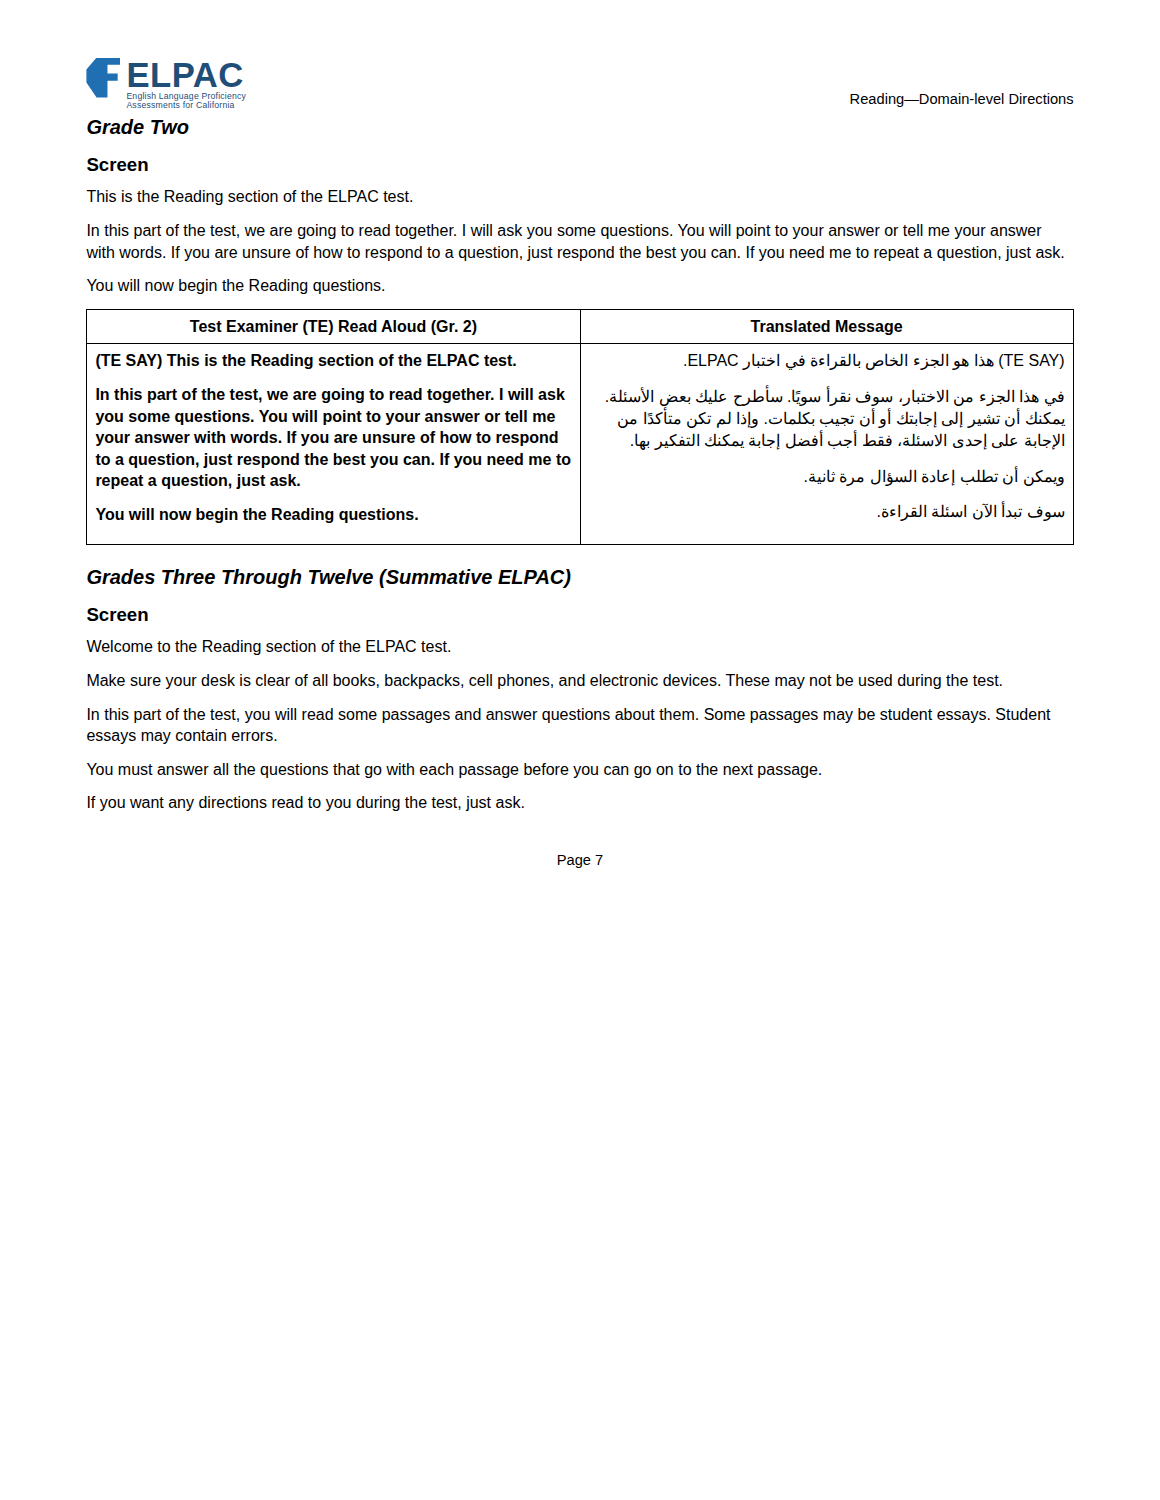ELPAC
English Language Proficiency
Assessments for California
Reading—Domain-level Directions
Grade Two
Screen
This is the Reading section of the ELPAC test.
In this part of the test, we are going to read together. I will ask you some questions. You will point to your answer or tell me your answer with words. If you are unsure of how to respond to a question, just respond the best you can. If you need me to repeat a question, just ask.
You will now begin the Reading questions.
| Test Examiner (TE) Read Aloud (Gr. 2) | Translated Message |
| --- | --- |
| (TE SAY) This is the Reading section of the ELPAC test. In this part of the test, we are going to read together. I will ask you some questions. You will point to your answer or tell me your answer with words. If you are unsure of how to respond to a question, just respond the best you can. If you need me to repeat a question, just ask. You will now begin the Reading questions. | (TE SAY) هذا هو الجزء الخاص بالقراءة في اختبار ELPAC . في هذا الجزء من الاختبار، سوف نقرأ سويًا. سأطرح عليك بعض الأسئلة. يمكنك أن تشير إلى إجابتك أو أن تجيب بكلمات. وإذا لم تكن متأكدًا من الإجابة على إحدى الاسئلة، فقط أجب أفضل إجابة يمكنك التفكير بها. ويمكن أن تطلب إعادة السؤال مرة ثانية. سوف تبدأ الآن اسئلة القراءة. |
Grades Three Through Twelve (Summative ELPAC)
Screen
Welcome to the Reading section of the ELPAC test.
Make sure your desk is clear of all books, backpacks, cell phones, and electronic devices. These may not be used during the test.
In this part of the test, you will read some passages and answer questions about them. Some passages may be student essays. Student essays may contain errors.
You must answer all the questions that go with each passage before you can go on to the next passage.
If you want any directions read to you during the test, just ask.
Page 7